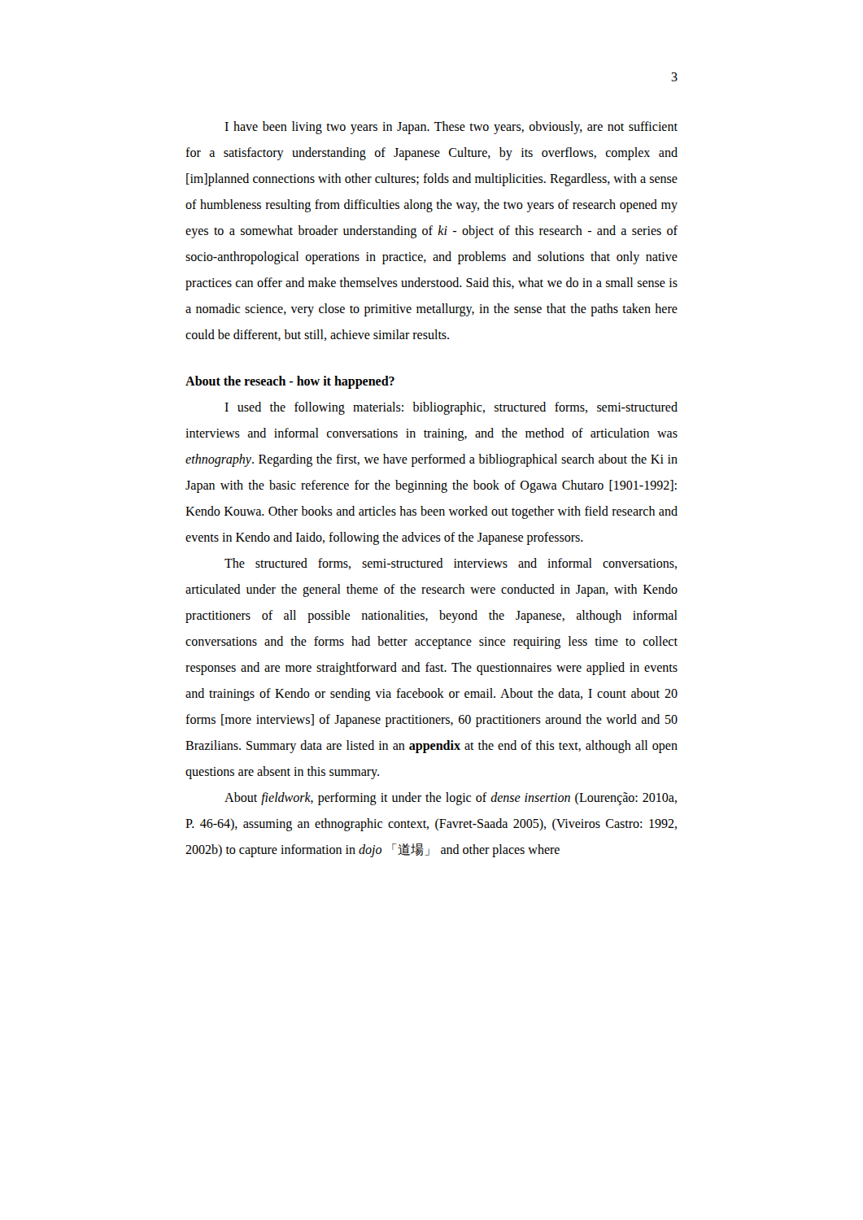3
I have been living two years in Japan. These two years, obviously, are not sufficient for a satisfactory understanding of Japanese Culture, by its overflows, complex and [im]planned connections with other cultures; folds and multiplicities. Regardless, with a sense of humbleness resulting from difficulties along the way, the two years of research opened my eyes to a somewhat broader understanding of ki - object of this research - and a series of socio-anthropological operations in practice, and problems and solutions that only native practices can offer and make themselves understood. Said this, what we do in a small sense is a nomadic science, very close to primitive metallurgy, in the sense that the paths taken here could be different, but still, achieve similar results.
About the reseach - how it happened?
I used the following materials: bibliographic, structured forms, semi-structured interviews and informal conversations in training, and the method of articulation was ethnography. Regarding the first, we have performed a bibliographical search about the Ki in Japan with the basic reference for the beginning the book of Ogawa Chutaro [1901-1992]: Kendo Kouwa. Other books and articles has been worked out together with field research and events in Kendo and Iaido, following the advices of the Japanese professors.
The structured forms, semi-structured interviews and informal conversations, articulated under the general theme of the research were conducted in Japan, with Kendo practitioners of all possible nationalities, beyond the Japanese, although informal conversations and the forms had better acceptance since requiring less time to collect responses and are more straightforward and fast. The questionnaires were applied in events and trainings of Kendo or sending via facebook or email. About the data, I count about 20 forms [more interviews] of Japanese practitioners, 60 practitioners around the world and 50 Brazilians. Summary data are listed in an appendix at the end of this text, although all open questions are absent in this summary.
About fieldwork, performing it under the logic of dense insertion (Lourenção: 2010a, P. 46-64), assuming an ethnographic context, (Favret-Saada 2005), (Viveiros Castro: 1992, 2002b) to capture information in dojo 「道場」 and other places where